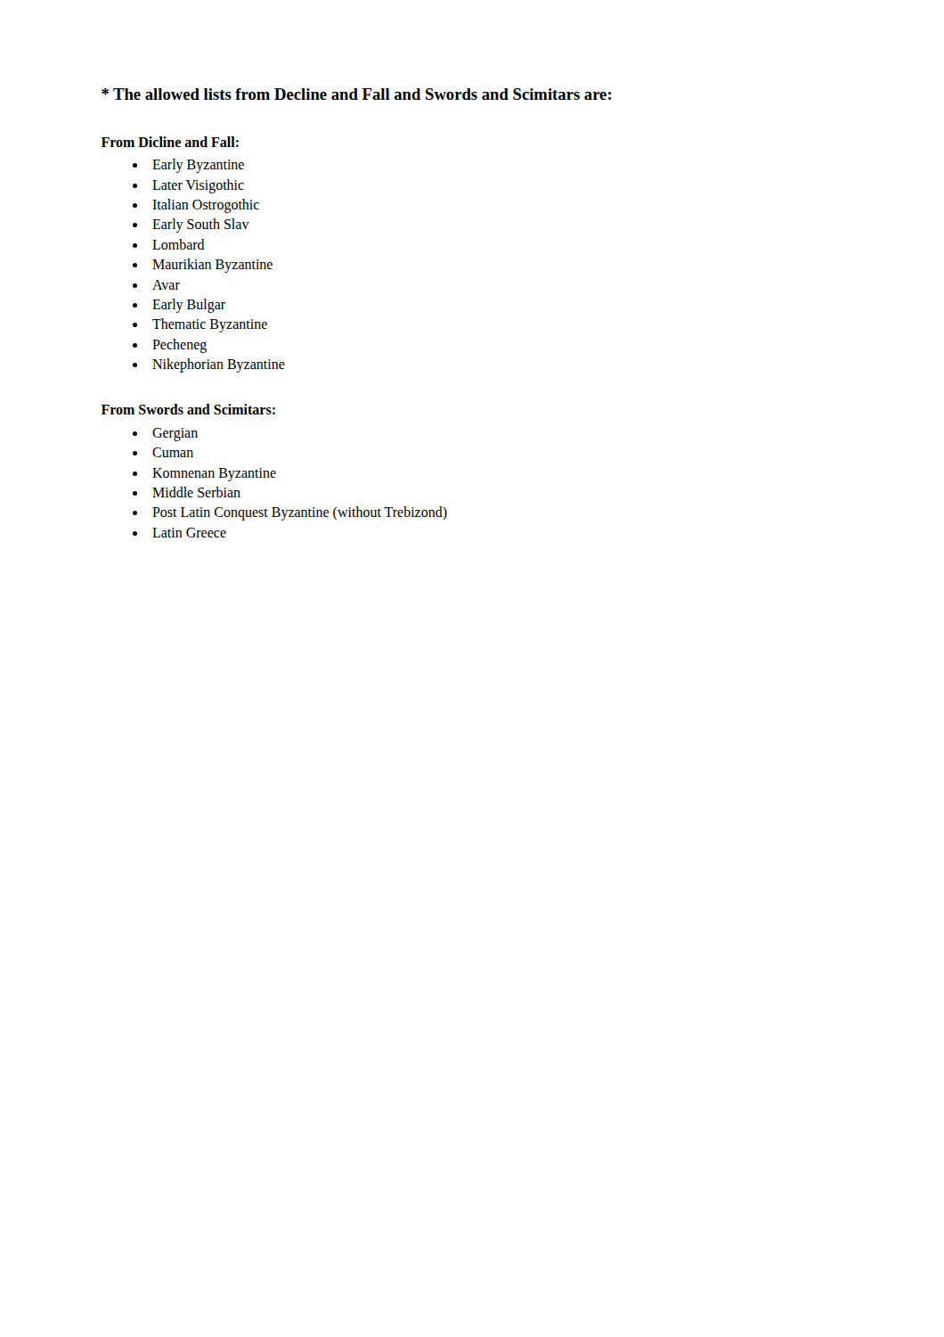* The allowed lists from Decline and Fall and Swords and Scimitars are:
From Dicline and Fall:
Early Byzantine
Later Visigothic
Italian Ostrogothic
Early South Slav
Lombard
Maurikian Byzantine
Avar
Early Bulgar
Thematic Byzantine
Pecheneg
Nikephorian Byzantine
From Swords and Scimitars:
Gergian
Cuman
Komnenan Byzantine
Middle Serbian
Post Latin Conquest Byzantine (without Trebizond)
Latin Greece